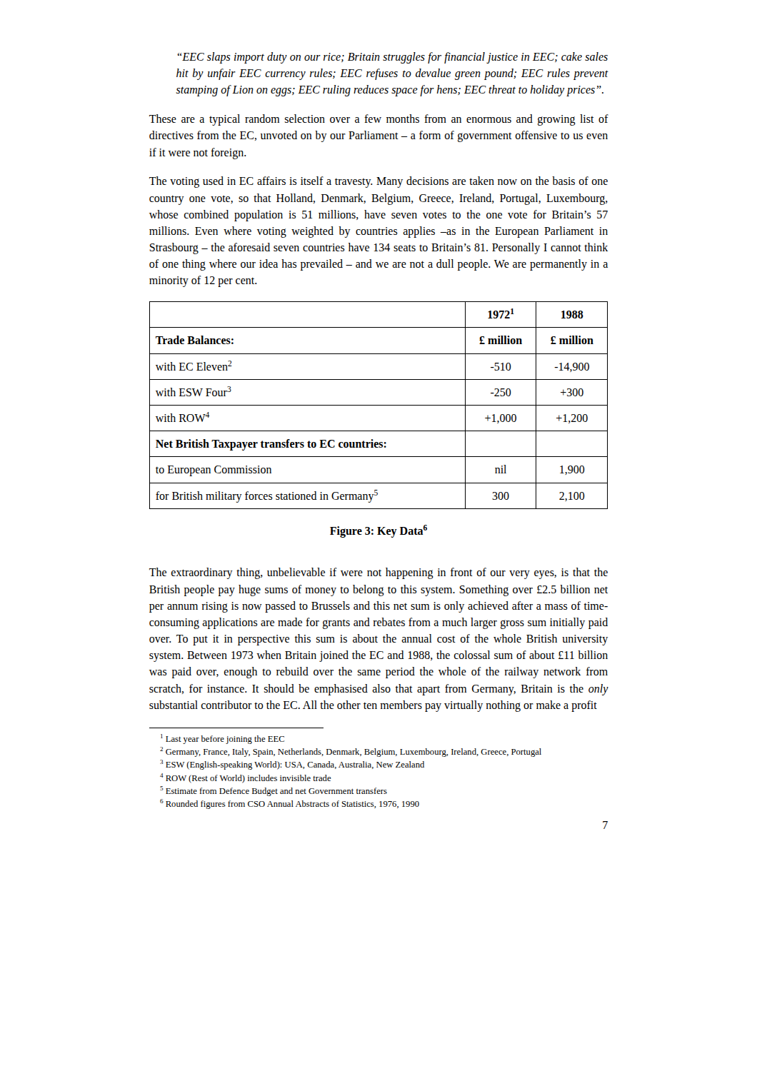“EEC slaps import duty on our rice; Britain struggles for financial justice in EEC; cake sales hit by unfair EEC currency rules; EEC refuses to devalue green pound; EEC rules prevent stamping of Lion on eggs; EEC ruling reduces space for hens; EEC threat to holiday prices”.
These are a typical random selection over a few months from an enormous and growing list of directives from the EC, unvoted on by our Parliament – a form of government offensive to us even if it were not foreign.
The voting used in EC affairs is itself a travesty. Many decisions are taken now on the basis of one country one vote, so that Holland, Denmark, Belgium, Greece, Ireland, Portugal, Luxembourg, whose combined population is 51 millions, have seven votes to the one vote for Britain’s 57 millions. Even where voting weighted by countries applies –as in the European Parliament in Strasbourg – the aforesaid seven countries have 134 seats to Britain’s 81. Personally I cannot think of one thing where our idea has prevailed – and we are not a dull people. We are permanently in a minority of 12 per cent.
| | 1972 1 | 1988 |
| Trade Balances: | £ million | £ million |
| with EC Eleven 2 | -510 | -14,900 |
| with ESW Four 3 | -250 | +300 |
| with ROW 4 | +1,000 | +1,200 |
| Net British Taxpayer transfers to EC countries: | | |
| to European Commission | nil | 1,900 |
| for British military forces stationed in Germany 5 | 300 | 2,100 |
Figure 3: Key Data6
The extraordinary thing, unbelievable if were not happening in front of our very eyes, is that the British people pay huge sums of money to belong to this system. Something over £2.5 billion net per annum rising is now passed to Brussels and this net sum is only achieved after a mass of time-consuming applications are made for grants and rebates from a much larger gross sum initially paid over. To put it in perspective this sum is about the annual cost of the whole British university system. Between 1973 when Britain joined the EC and 1988, the colossal sum of about £11 billion was paid over, enough to rebuild over the same period the whole of the railway network from scratch, for instance. It should be emphasised also that apart from Germany, Britain is the only substantial contributor to the EC. All the other ten members pay virtually nothing or make a profit
1 Last year before joining the EEC
2 Germany, France, Italy, Spain, Netherlands, Denmark, Belgium, Luxembourg, Ireland, Greece, Portugal
3 ESW (English-speaking World): USA, Canada, Australia, New Zealand
4 ROW (Rest of World) includes invisible trade
5 Estimate from Defence Budget and net Government transfers
6 Rounded figures from CSO Annual Abstracts of Statistics, 1976, 1990
7